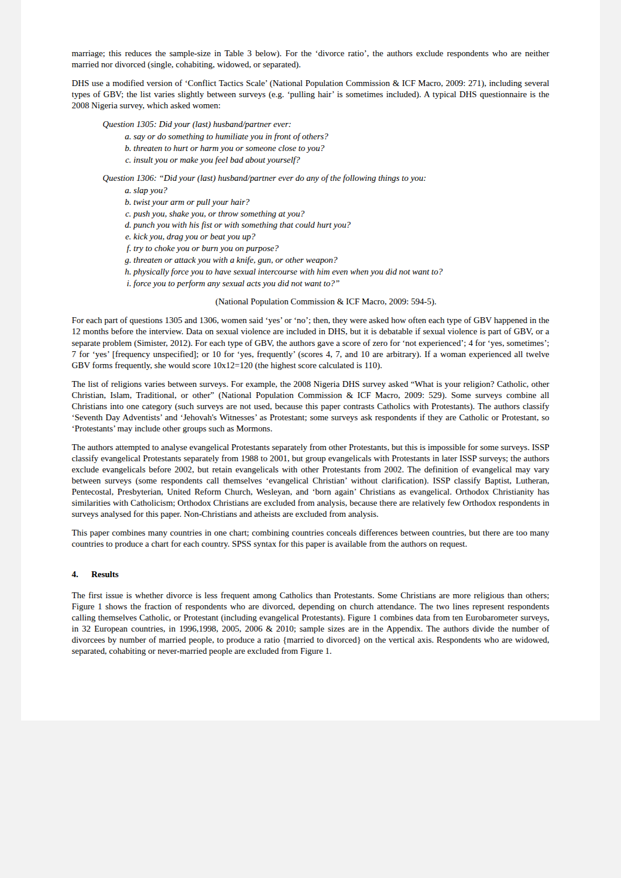marriage; this reduces the sample-size in Table 3 below). For the ‘divorce ratio’, the authors exclude respondents who are neither married nor divorced (single, cohabiting, widowed, or separated).
DHS use a modified version of ‘Conflict Tactics Scale’ (National Population Commission & ICF Macro, 2009: 271), including several types of GBV; the list varies slightly between surveys (e.g. ‘pulling hair’ is sometimes included). A typical DHS questionnaire is the 2008 Nigeria survey, which asked women:
Question 1305: Did your (last) husband/partner ever:
say or do something to humiliate you in front of others?
threaten to hurt or harm you or someone close to you?
insult you or make you feel bad about yourself?
Question 1306: “Did your (last) husband/partner ever do any of the following things to you:
slap you?
twist your arm or pull your hair?
push you, shake you, or throw something at you?
punch you with his fist or with something that could hurt you?
kick you, drag you or beat you up?
try to choke you or burn you on purpose?
threaten or attack you with a knife, gun, or other weapon?
physically force you to have sexual intercourse with him even when you did not want to?
force you to perform any sexual acts you did not want to?”
(National Population Commission & ICF Macro, 2009: 594-5).
For each part of questions 1305 and 1306, women said ‘yes’ or ‘no’; then, they were asked how often each type of GBV happened in the 12 months before the interview. Data on sexual violence are included in DHS, but it is debatable if sexual violence is part of GBV, or a separate problem (Simister, 2012). For each type of GBV, the authors gave a score of zero for ‘not experienced’; 4 for ‘yes, sometimes’; 7 for ‘yes’ [frequency unspecified]; or 10 for ‘yes, frequently’ (scores 4, 7, and 10 are arbitrary). If a woman experienced all twelve GBV forms frequently, she would score 10x12=120 (the highest score calculated is 110).
The list of religions varies between surveys. For example, the 2008 Nigeria DHS survey asked “What is your religion? Catholic, other Christian, Islam, Traditional, or other” (National Population Commission & ICF Macro, 2009: 529). Some surveys combine all Christians into one category (such surveys are not used, because this paper contrasts Catholics with Protestants). The authors classify ‘Seventh Day Adventists’ and ‘Jehovah's Witnesses’ as Protestant; some surveys ask respondents if they are Catholic or Protestant, so ‘Protestants’ may include other groups such as Mormons.
The authors attempted to analyse evangelical Protestants separately from other Protestants, but this is impossible for some surveys. ISSP classify evangelical Protestants separately from 1988 to 2001, but group evangelicals with Protestants in later ISSP surveys; the authors exclude evangelicals before 2002, but retain evangelicals with other Protestants from 2002. The definition of evangelical may vary between surveys (some respondents call themselves ‘evangelical Christian’ without clarification). ISSP classify Baptist, Lutheran, Pentecostal, Presbyterian, United Reform Church, Wesleyan, and ‘born again’ Christians as evangelical. Orthodox Christianity has similarities with Catholicism; Orthodox Christians are excluded from analysis, because there are relatively few Orthodox respondents in surveys analysed for this paper. Non-Christians and atheists are excluded from analysis.
This paper combines many countries in one chart; combining countries conceals differences between countries, but there are too many countries to produce a chart for each country. SPSS syntax for this paper is available from the authors on request.
4. Results
The first issue is whether divorce is less frequent among Catholics than Protestants. Some Christians are more religious than others; Figure 1 shows the fraction of respondents who are divorced, depending on church attendance. The two lines represent respondents calling themselves Catholic, or Protestant (including evangelical Protestants). Figure 1 combines data from ten Eurobarometer surveys, in 32 European countries, in 1996,1998, 2005, 2006 & 2010; sample sizes are in the Appendix. The authors divide the number of divorcees by number of married people, to produce a ratio {married to divorced} on the vertical axis. Respondents who are widowed, separated, cohabiting or never-married people are excluded from Figure 1.